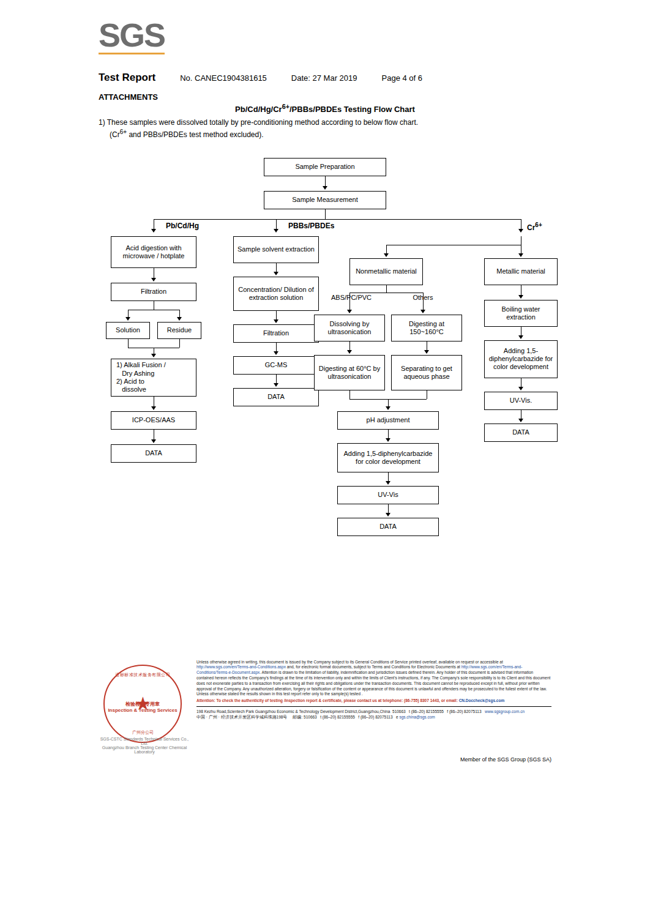SGS
Test Report No. CANEC1904381615 Date: 27 Mar 2019 Page 4 of 6
ATTACHMENTS
Pb/Cd/Hg/Cr6+/PBBs/PBDEs Testing Flow Chart
1) These samples were dissolved totally by pre-conditioning method according to below flow chart. (Cr6+ and PBBs/PBDEs test method excluded).
Sample Preparation
Sample Measurement
Pb/Cd/Hg
PBBs/PBDEs
Cr6+
Acid digestion with microwave / hotplate
Filtration
Solution
Residue
1) Alkali Fusion /
Dry Ashing
2) Acid to
dissolve
ICP-OES/AAS
DATA
Sample solvent extraction
Concentration/ Dilution of extraction solution
Filtration
GC-MS
DATA
Nonmetallic material
Metallic material
ABS/PC/PVC
Others
Dissolving by ultrasonication
Digesting at 150~160°C
Digesting at 60°C by ultrasonication
Separating to get aqueous phase
pH adjustment
Adding 1,5-diphenylcarbazide for color development
UV-Vis
DATA
Boiling water extraction
Adding 1,5-diphenylcarbazide for color development
UV-Vis.
DATA
通标标准技术服务有限公司
★
检验检测专用章
Inspection & Testing Services
广州分公司
SGS-CSTC Standards Technical Services Co., Ltd.
Guangzhou Branch Testing Center Chemical Laboratory
Unless otherwise agreed in writing, this document is issued by the Company subject to its General Conditions of Service printed overleaf, available on request or accessible at http://www.sgs.com/en/Terms-and-Conditions.aspx and, for electronic format documents, subject to Terms and Conditions for Electronic Documents at http://www.sgs.com/en/Terms-and-Conditions/Terms-e-Document.aspx. Attention is drawn to the limitation of liability, indemnification and jurisdiction issues defined therein. Any holder of this document is advised that information contained hereon reflects the Company's findings at the time of its intervention only and within the limits of Client's instructions, if any. The Company's sole responsibility is to its Client and this document does not exonerate parties to a transaction from exercising all their rights and obligations under the transaction documents. This document cannot be reproduced except in full, without prior written approval of the Company. Any unauthorized alteration, forgery or falsification of the content or appearance of this document is unlawful and offenders may be prosecuted to the fullest extent of the law. Unless otherwise stated the results shown in this test report refer only to the sample(s) tested .
Attention: To check the authenticity of testing /inspection report & certificate, please contact us at telephone: (86-755) 8307 1443, or email: CN.Doccheck@sgs.com
198 Kezhu Road,Scientech Park Guangzhou Economic & Technology Development District,Guangzhou,China 510663 t (86–20) 82155555 f (86–20) 82075113 www.sgsgroup.com.cn
中国 · 广州 · 经济技术开发区科学城科珠路198号 邮编: 510663 t (86–20) 82155555 f (86–20) 82075113 e sgs.china@sgs.com
Member of the SGS Group (SGS SA)